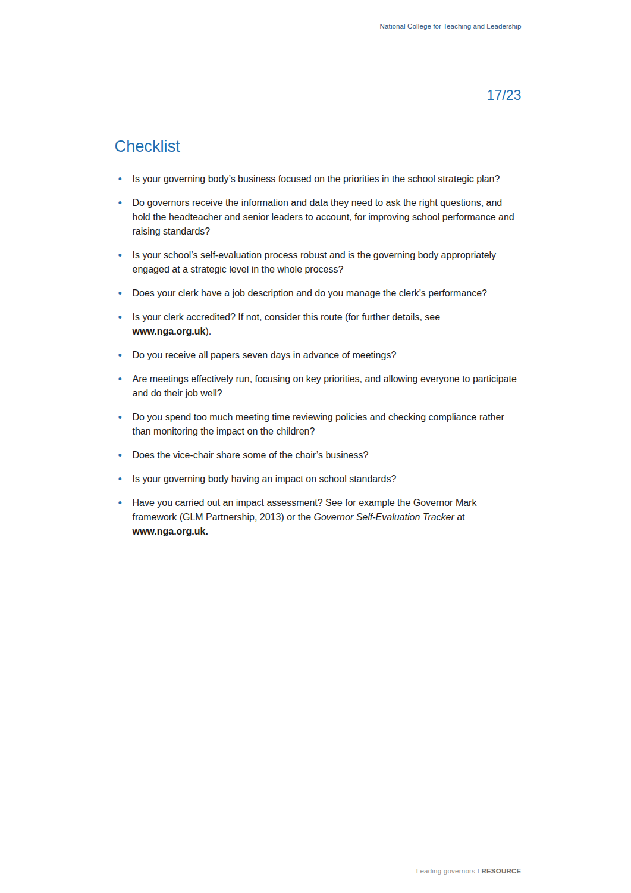National College for Teaching and Leadership
17/23
Checklist
Is your governing body’s business focused on the priorities in the school strategic plan?
Do governors receive the information and data they need to ask the right questions, and hold the headteacher and senior leaders to account, for improving school performance and raising standards?
Is your school’s self-evaluation process robust and is the governing body appropriately engaged at a strategic level in the whole process?
Does your clerk have a job description and do you manage the clerk’s performance?
Is your clerk accredited? If not, consider this route (for further details, see www.nga.org.uk).
Do you receive all papers seven days in advance of meetings?
Are meetings effectively run, focusing on key priorities, and allowing everyone to participate and do their job well?
Do you spend too much meeting time reviewing policies and checking compliance rather than monitoring the impact on the children?
Does the vice-chair share some of the chair’s business?
Is your governing body having an impact on school standards?
Have you carried out an impact assessment? See for example the Governor Mark framework (GLM Partnership, 2013) or the Governor Self-Evaluation Tracker at www.nga.org.uk.
Leading governors I RESOURCE